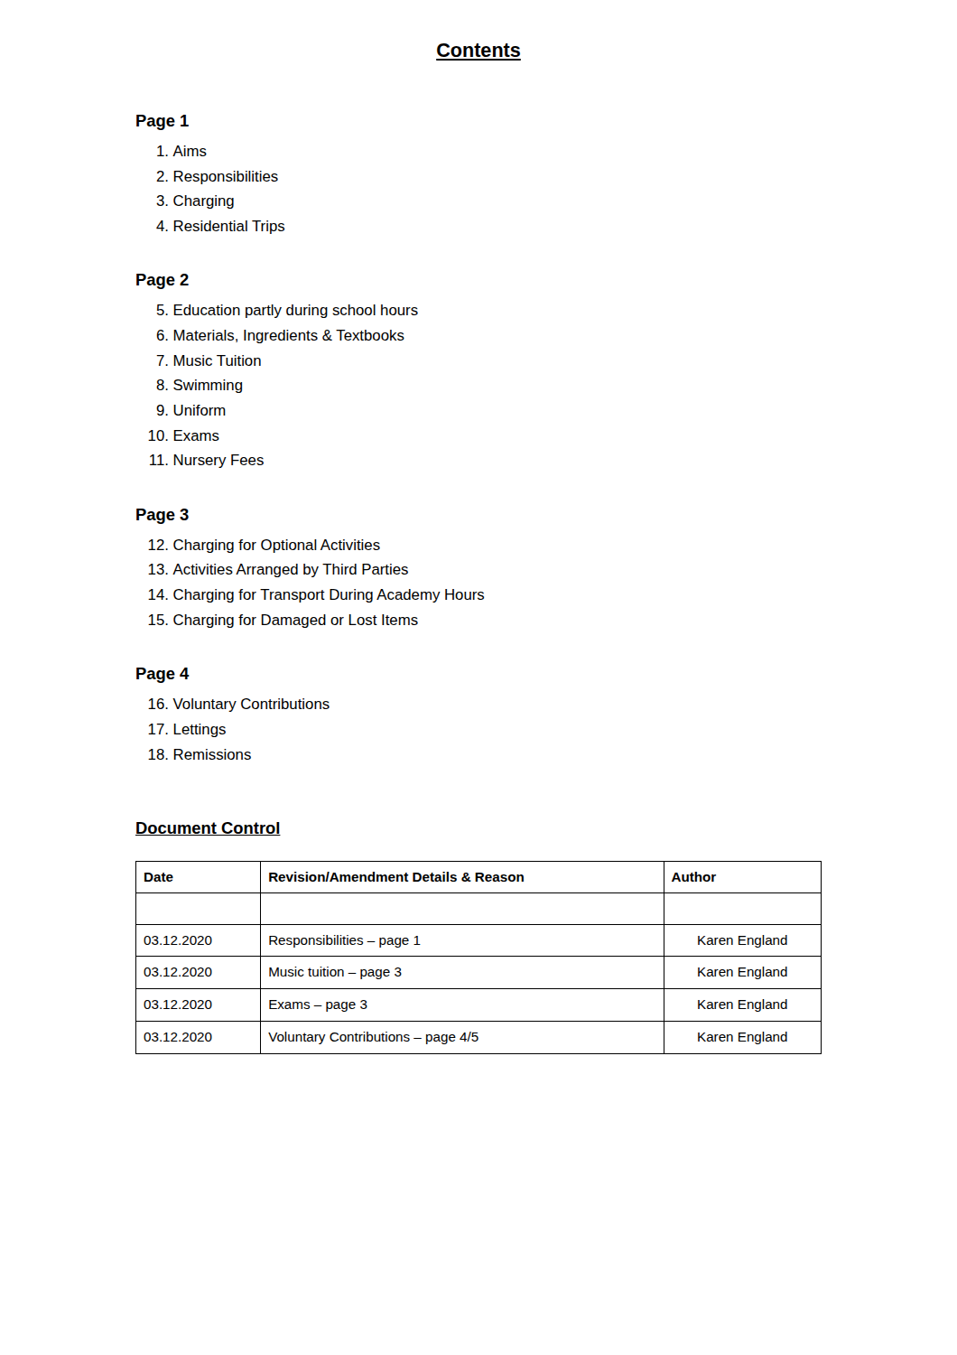Contents
Page 1
Aims
Responsibilities
Charging
Residential Trips
Page 2
Education partly during school hours
Materials, Ingredients & Textbooks
Music Tuition
Swimming
Uniform
Exams
Nursery Fees
Page 3
Charging for Optional Activities
Activities Arranged by Third Parties
Charging for Transport During Academy Hours
Charging for Damaged or Lost Items
Page 4
Voluntary Contributions
Lettings
Remissions
Document Control
| Date | Revision/Amendment Details & Reason | Author |
| --- | --- | --- |
| 03.12.2020 | Responsibilities – page 1 | Karen England |
| 03.12.2020 | Music tuition – page 3 | Karen England |
| 03.12.2020 | Exams – page 3 | Karen England |
| 03.12.2020 | Voluntary Contributions – page 4/5 | Karen England |